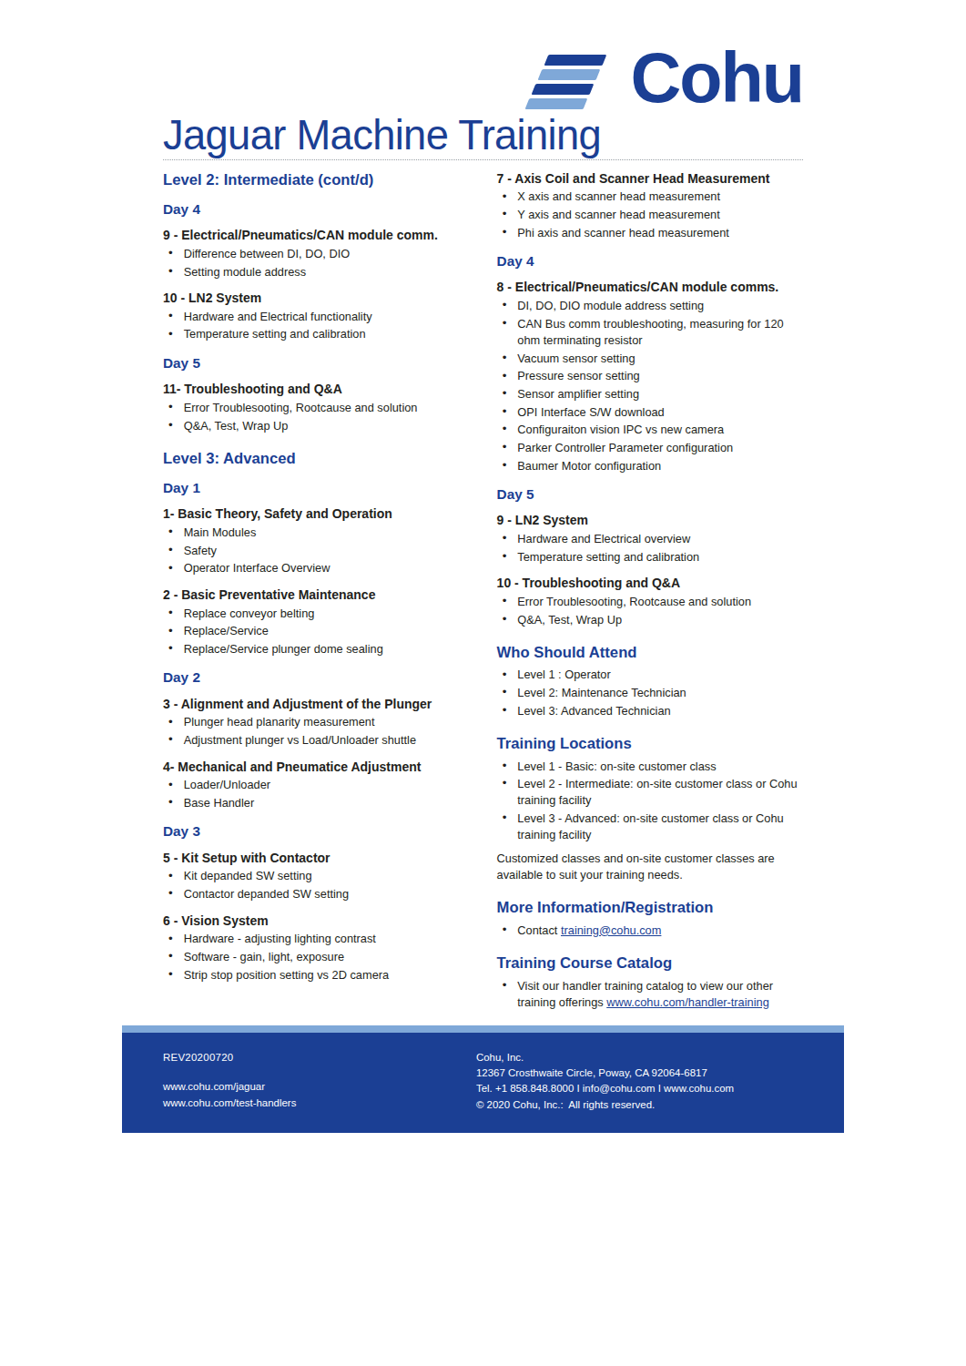Cohu
Jaguar Machine Training
Level 2: Intermediate (cont/d)
Day 4
9 - Electrical/Pneumatics/CAN module comm.
Difference between DI, DO, DIO
Setting module address
10 - LN2 System
Hardware and Electrical functionality
Temperature setting and calibration
Day 5
11- Troubleshooting and Q&A
Error Troublesooting, Rootcause and solution
Q&A, Test, Wrap Up
Level 3: Advanced
Day 1
1- Basic Theory, Safety and Operation
Main Modules
Safety
Operator Interface Overview
2 - Basic Preventative Maintenance
Replace conveyor belting
Replace/Service
Replace/Service plunger dome sealing
Day 2
3 - Alignment and Adjustment of the Plunger
Plunger head planarity measurement
Adjustment plunger vs Load/Unloader shuttle
4- Mechanical and Pneumatice Adjustment
Loader/Unloader
Base Handler
Day 3
5 - Kit Setup with Contactor
Kit depanded SW setting
Contactor depanded SW setting
6 - Vision System
Hardware - adjusting lighting contrast
Software - gain, light, exposure
Strip stop position setting vs 2D camera
7 - Axis Coil and Scanner Head Measurement
X axis and scanner head measurement
Y axis and scanner head measurement
Phi axis and scanner head measurement
Day 4
8 - Electrical/Pneumatics/CAN module comms.
DI, DO, DIO module address setting
CAN Bus comm troubleshooting, measuring for 120 ohm terminating resistor
Vacuum sensor setting
Pressure sensor setting
Sensor amplifier setting
OPI Interface S/W download
Configuraiton vision IPC vs new camera
Parker Controller Parameter configuration
Baumer Motor configuration
Day 5
9 - LN2 System
Hardware and Electrical overview
Temperature setting and calibration
10 - Troubleshooting and Q&A
Error Troublesooting, Rootcause and solution
Q&A, Test, Wrap Up
Who Should Attend
Level 1 : Operator
Level 2: Maintenance Technician
Level 3: Advanced Technician
Training Locations
Level 1 - Basic: on-site customer class
Level 2 - Intermediate: on-site customer class or Cohu training facility
Level 3 - Advanced: on-site customer class or Cohu training facility
Customized classes and on-site customer classes are available to suit your training needs.
More Information/Registration
Contact training@cohu.com
Training Course Catalog
Visit our handler training catalog to view our other training offerings www.cohu.com/handler-training
REV20200720
www.cohu.com/jaguar
www.cohu.com/test-handlers
Cohu, Inc.
12367 Crosthwaite Circle, Poway, CA 92064-6817
Tel. +1 858.848.8000 I info@cohu.com I www.cohu.com
© 2020 Cohu, Inc.: All rights reserved.